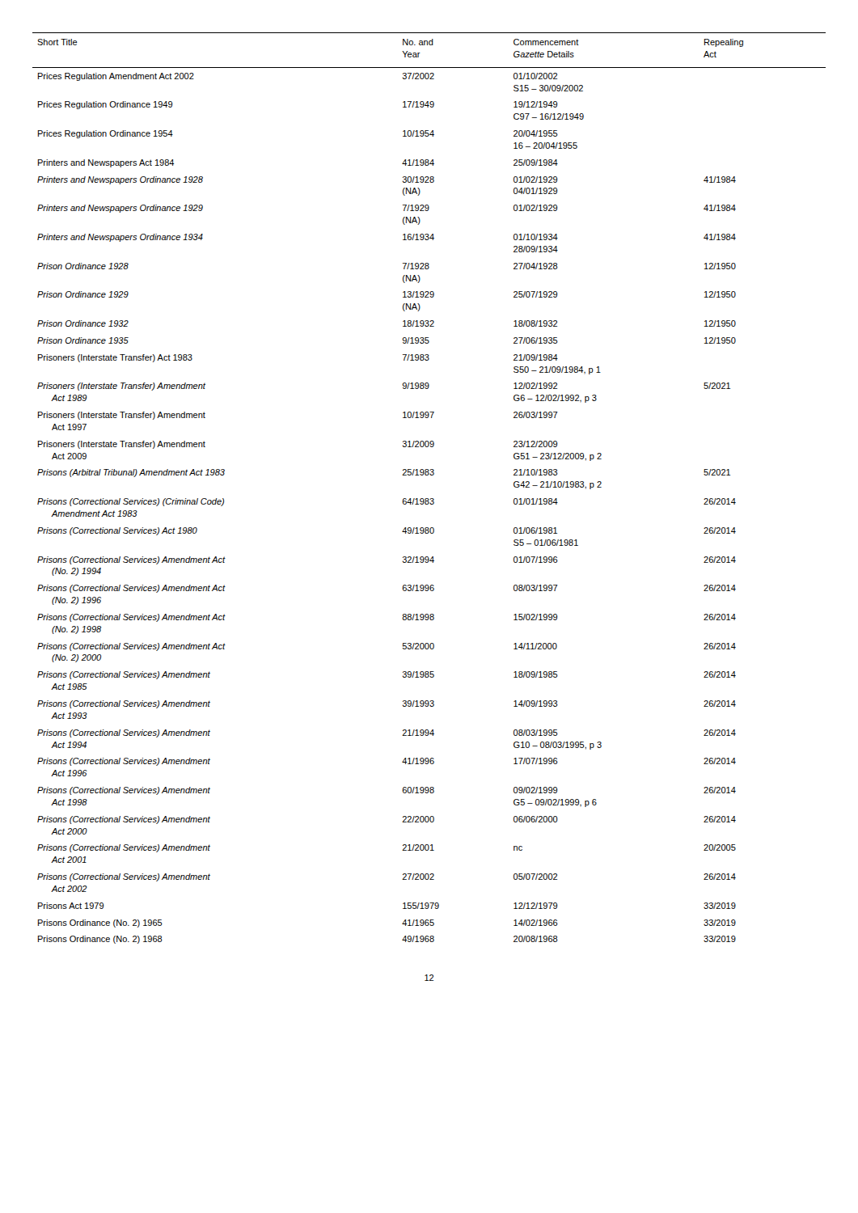| Short Title | No. and Year | Commencement Gazette Details | Repealing Act |
| --- | --- | --- | --- |
| Prices Regulation Amendment Act 2002 | 37/2002 | 01/10/2002 S15 – 30/09/2002 | |
| Prices Regulation Ordinance 1949 | 17/1949 | 19/12/1949 C97 – 16/12/1949 | |
| Prices Regulation Ordinance 1954 | 10/1954 | 20/04/1955 16 – 20/04/1955 | |
| Printers and Newspapers Act 1984 | 41/1984 | 25/09/1984 | |
| Printers and Newspapers Ordinance 1928 | 30/1928 (NA) | 01/02/1929 04/01/1929 | 41/1984 |
| Printers and Newspapers Ordinance 1929 | 7/1929 (NA) | 01/02/1929 | 41/1984 |
| Printers and Newspapers Ordinance 1934 | 16/1934 | 01/10/1934 28/09/1934 | 41/1984 |
| Prison Ordinance 1928 | 7/1928 (NA) | 27/04/1928 | 12/1950 |
| Prison Ordinance 1929 | 13/1929 (NA) | 25/07/1929 | 12/1950 |
| Prison Ordinance 1932 | 18/1932 | 18/08/1932 | 12/1950 |
| Prison Ordinance 1935 | 9/1935 | 27/06/1935 | 12/1950 |
| Prisoners (Interstate Transfer) Act 1983 | 7/1983 | 21/09/1984 S50 – 21/09/1984, p 1 | |
| Prisoners (Interstate Transfer) Amendment Act 1989 | 9/1989 | 12/02/1992 G6 – 12/02/1992, p 3 | 5/2021 |
| Prisoners (Interstate Transfer) Amendment Act 1997 | 10/1997 | 26/03/1997 | |
| Prisoners (Interstate Transfer) Amendment Act 2009 | 31/2009 | 23/12/2009 G51 – 23/12/2009, p 2 | |
| Prisons (Arbitral Tribunal) Amendment Act 1983 | 25/1983 | 21/10/1983 G42 – 21/10/1983, p 2 | 5/2021 |
| Prisons (Correctional Services) (Criminal Code) Amendment Act 1983 | 64/1983 | 01/01/1984 | 26/2014 |
| Prisons (Correctional Services) Act 1980 | 49/1980 | 01/06/1981 S5 – 01/06/1981 | 26/2014 |
| Prisons (Correctional Services) Amendment Act (No. 2) 1994 | 32/1994 | 01/07/1996 | 26/2014 |
| Prisons (Correctional Services) Amendment Act (No. 2) 1996 | 63/1996 | 08/03/1997 | 26/2014 |
| Prisons (Correctional Services) Amendment Act (No. 2) 1998 | 88/1998 | 15/02/1999 | 26/2014 |
| Prisons (Correctional Services) Amendment Act (No. 2) 2000 | 53/2000 | 14/11/2000 | 26/2014 |
| Prisons (Correctional Services) Amendment Act 1985 | 39/1985 | 18/09/1985 | 26/2014 |
| Prisons (Correctional Services) Amendment Act 1993 | 39/1993 | 14/09/1993 | 26/2014 |
| Prisons (Correctional Services) Amendment Act 1994 | 21/1994 | 08/03/1995 G10 – 08/03/1995, p 3 | 26/2014 |
| Prisons (Correctional Services) Amendment Act 1996 | 41/1996 | 17/07/1996 | 26/2014 |
| Prisons (Correctional Services) Amendment Act 1998 | 60/1998 | 09/02/1999 G5 – 09/02/1999, p 6 | 26/2014 |
| Prisons (Correctional Services) Amendment Act 2000 | 22/2000 | 06/06/2000 | 26/2014 |
| Prisons (Correctional Services) Amendment Act 2001 | 21/2001 | nc | 20/2005 |
| Prisons (Correctional Services) Amendment Act 2002 | 27/2002 | 05/07/2002 | 26/2014 |
| Prisons Act 1979 | 155/1979 | 12/12/1979 | 33/2019 |
| Prisons Ordinance (No. 2) 1965 | 41/1965 | 14/02/1966 | 33/2019 |
| Prisons Ordinance (No. 2) 1968 | 49/1968 | 20/08/1968 | 33/2019 |
12